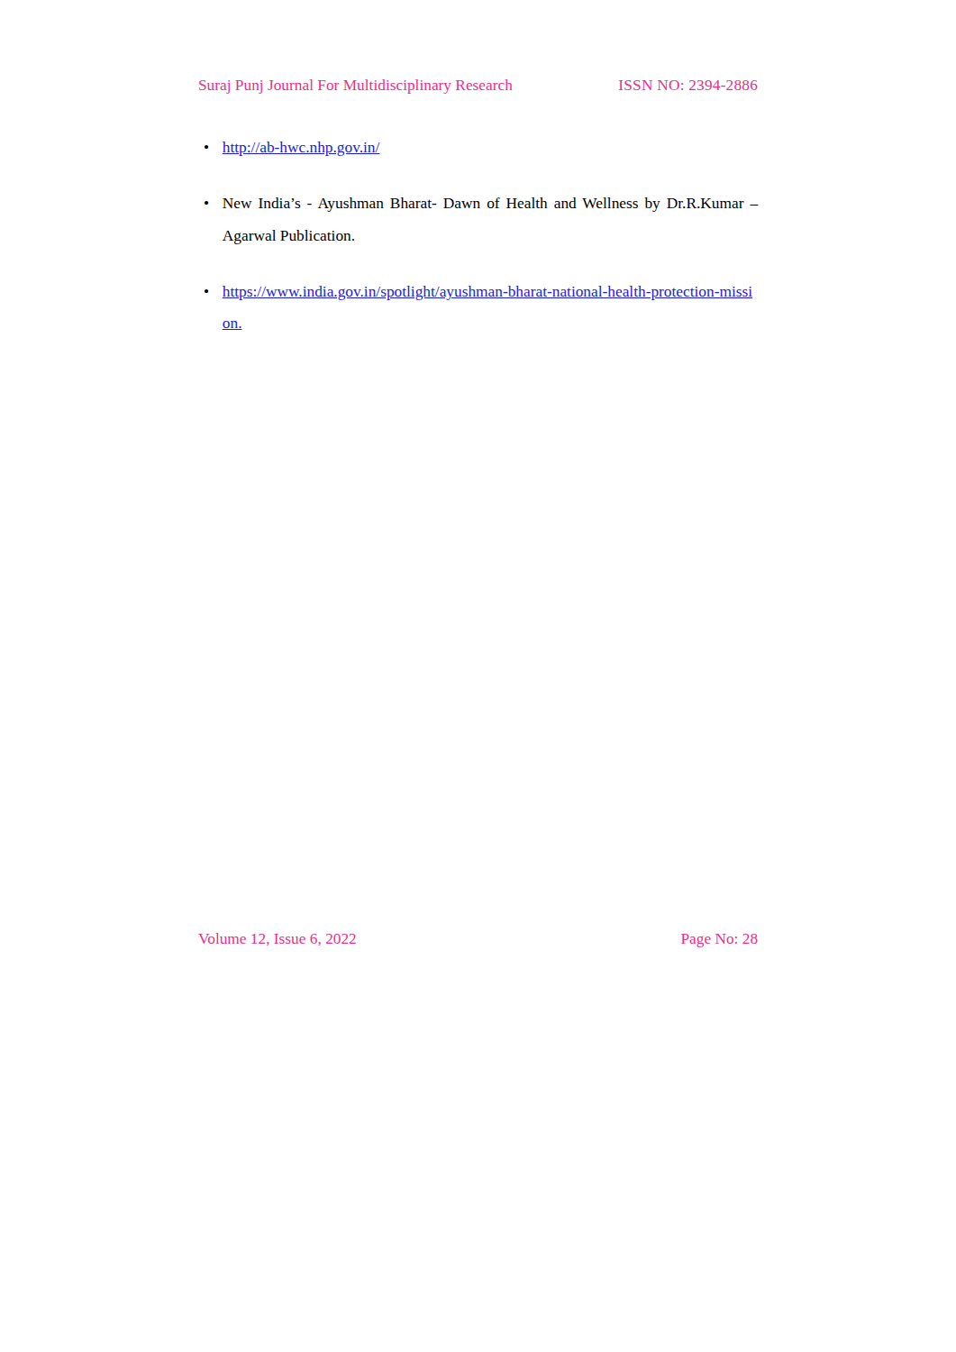Suraj Punj Journal For Multidisciplinary Research ISSN NO: 2394-2886
http://ab-hwc.nhp.gov.in/
New India’s - Ayushman Bharat- Dawn of Health and Wellness by Dr.R.Kumar – Agarwal Publication.
https://www.india.gov.in/spotlight/ayushman-bharat-national-health-protection-mission.
Volume 12, Issue 6, 2022 Page No: 28